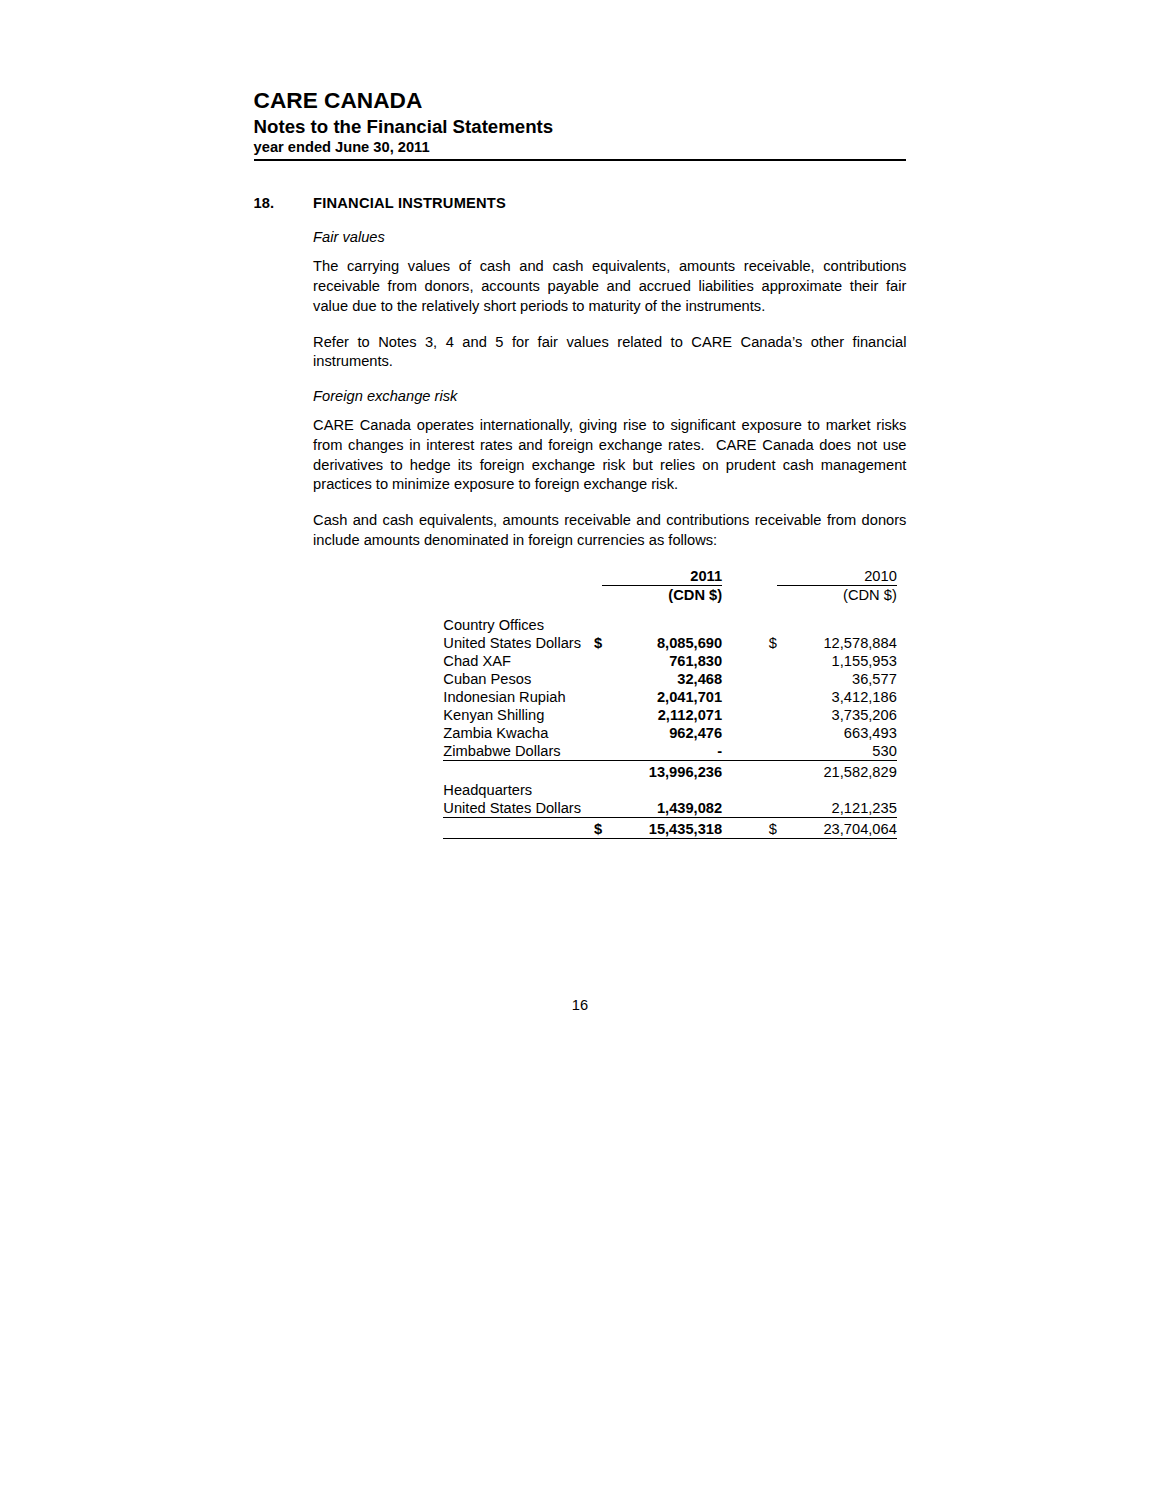CARE CANADA
Notes to the Financial Statements
year ended June 30, 2011
18.
FINANCIAL INSTRUMENTS
Fair values
The carrying values of cash and cash equivalents, amounts receivable, contributions receivable from donors, accounts payable and accrued liabilities approximate their fair value due to the relatively short periods to maturity of the instruments.
Refer to Notes 3, 4 and 5 for fair values related to CARE Canada’s other financial instruments.
Foreign exchange risk
CARE Canada operates internationally, giving rise to significant exposure to market risks from changes in interest rates and foreign exchange rates. CARE Canada does not use derivatives to hedge its foreign exchange risk but relies on prudent cash management practices to minimize exposure to foreign exchange risk.
Cash and cash equivalents, amounts receivable and contributions receivable from donors include amounts denominated in foreign currencies as follows:
| | | 2011 | | | 2010 |
| | | (CDN $) | | | (CDN $) |
| Country Offices | | | | | |
| United States Dollars | $ | 8,085,690 | | $ | 12,578,884 |
| Chad XAF | | 761,830 | | | 1,155,953 |
| Cuban Pesos | | 32,468 | | | 36,577 |
| Indonesian Rupiah | | 2,041,701 | | | 3,412,186 |
| Kenyan Shilling | | 2,112,071 | | | 3,735,206 |
| Zambia Kwacha | | 962,476 | | | 663,493 |
| Zimbabwe Dollars | | - | | | 530 |
| | | 13,996,236 | | | 21,582,829 |
| Headquarters | | | | | |
| United States Dollars | | 1,439,082 | | | 2,121,235 |
| | $ | 15,435,318 | | $ | 23,704,064 |
16